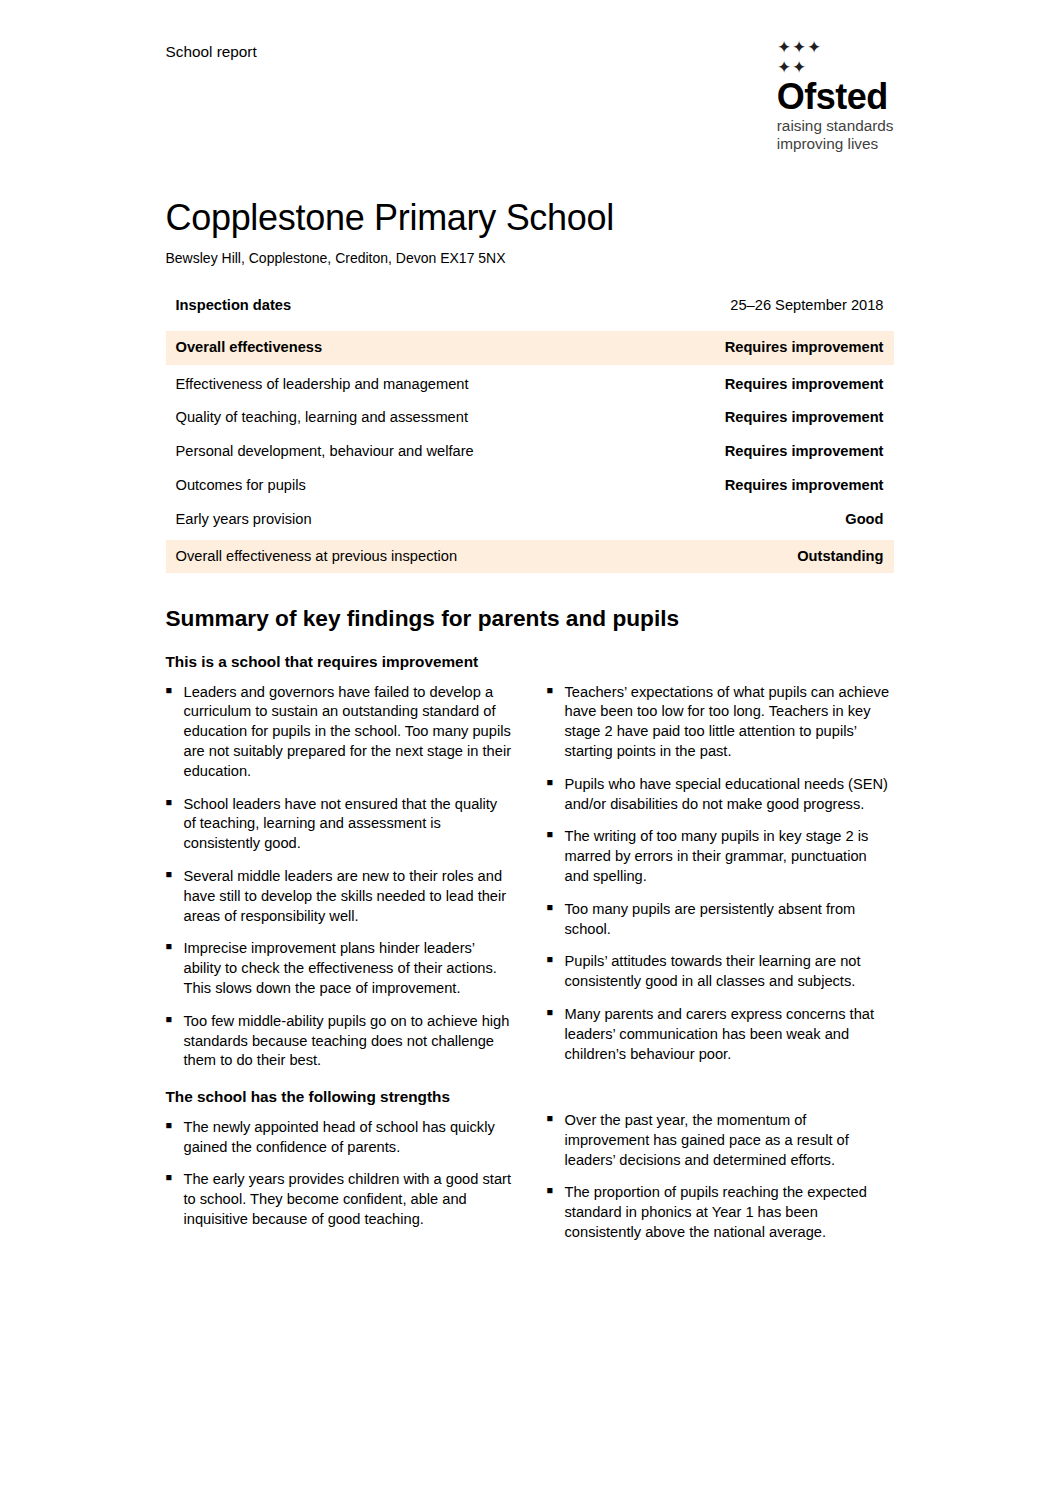School report
✦✦✦
✦✦
Ofsted
raising standards
improving lives
Copplestone Primary School
Bewsley Hill, Copplestone, Crediton, Devon EX17 5NX
| Inspection dates | 25–26 September 2018 |
| Overall effectiveness | Requires improvement |
| Effectiveness of leadership and management | Requires improvement |
| Quality of teaching, learning and assessment | Requires improvement |
| Personal development, behaviour and welfare | Requires improvement |
| Outcomes for pupils | Requires improvement |
| Early years provision | Good |
| Overall effectiveness at previous inspection | Outstanding |
Summary of key findings for parents and pupils
This is a school that requires improvement
Leaders and governors have failed to develop a curriculum to sustain an outstanding standard of education for pupils in the school. Too many pupils are not suitably prepared for the next stage in their education.
School leaders have not ensured that the quality of teaching, learning and assessment is consistently good.
Several middle leaders are new to their roles and have still to develop the skills needed to lead their areas of responsibility well.
Imprecise improvement plans hinder leaders’ ability to check the effectiveness of their actions. This slows down the pace of improvement.
Too few middle-ability pupils go on to achieve high standards because teaching does not challenge them to do their best.
The school has the following strengths
The newly appointed head of school has quickly gained the confidence of parents.
The early years provides children with a good start to school. They become confident, able and inquisitive because of good teaching.
Teachers’ expectations of what pupils can achieve have been too low for too long. Teachers in key stage 2 have paid too little attention to pupils’ starting points in the past.
Pupils who have special educational needs (SEN) and/or disabilities do not make good progress.
The writing of too many pupils in key stage 2 is marred by errors in their grammar, punctuation and spelling.
Too many pupils are persistently absent from school.
Pupils’ attitudes towards their learning are not consistently good in all classes and subjects.
Many parents and carers express concerns that leaders’ communication has been weak and children’s behaviour poor.
Over the past year, the momentum of improvement has gained pace as a result of leaders’ decisions and determined efforts.
The proportion of pupils reaching the expected standard in phonics at Year 1 has been consistently above the national average.